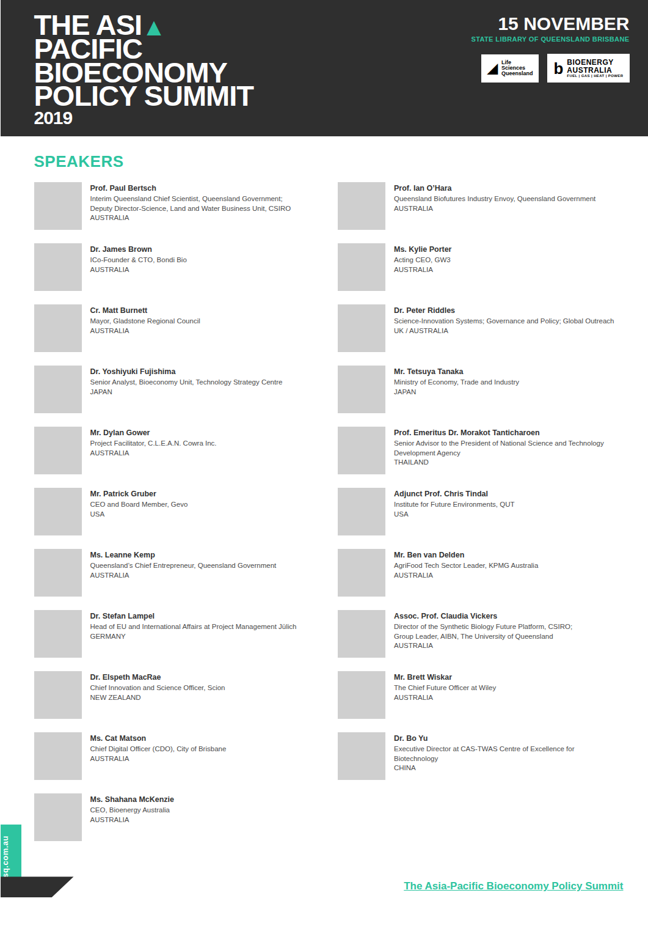THE ASI▲
PACIFIC
BIOECONOMY
POLICY SUMMIT
2019
15 NOVEMBER
STATE LIBRARY OF QUEENSLAND BRISBANE
◢ Life
Sciences
Queensland
b BIOENERGY AUSTRALIA FUEL | GAS | HEAT | POWER
SPEAKERS
Prof. Paul Bertsch
Interim Queensland Chief Scientist, Queensland Government;
Deputy Director-Science, Land and Water Business Unit, CSIRO
AUSTRALIA
Prof. Ian O’Hara
Queensland Biofutures Industry Envoy, Queensland Government
AUSTRALIA
Dr. James Brown
ICo-Founder & CTO, Bondi Bio
AUSTRALIA
Ms. Kylie Porter
Acting CEO, GW3
AUSTRALIA
Cr. Matt Burnett
Mayor, Gladstone Regional Council
AUSTRALIA
Dr. Peter Riddles
Science-Innovation Systems; Governance and Policy; Global Outreach
UK / AUSTRALIA
Dr. Yoshiyuki Fujishima
Senior Analyst, Bioeconomy Unit, Technology Strategy Centre
JAPAN
Mr. Tetsuya Tanaka
Ministry of Economy, Trade and Industry
JAPAN
Mr. Dylan Gower
Project Facilitator, C.L.E.A.N. Cowra Inc.
AUSTRALIA
Prof. Emeritus Dr. Morakot Tanticharoen
Senior Advisor to the President of National Science and Technology
Development Agency
THAILAND
Mr. Patrick Gruber
CEO and Board Member, Gevo
USA
Adjunct Prof. Chris Tindal
Institute for Future Environments, QUT
USA
Ms. Leanne Kemp
Queensland’s Chief Entrepreneur, Queensland Government
AUSTRALIA
Mr. Ben van Delden
AgriFood Tech Sector Leader, KPMG Australia
AUSTRALIA
Dr. Stefan Lampel
Head of EU and International Affairs at Project Management Jülich
GERMANY
Assoc. Prof. Claudia Vickers
Director of the Synthetic Biology Future Platform, CSIRO;
Group Leader, AIBN, The University of Queensland
AUSTRALIA
Dr. Elspeth MacRae
Chief Innovation and Science Officer, Scion
NEW ZEALAND
Mr. Brett Wiskar
The Chief Future Officer at Wiley
AUSTRALIA
Ms. Cat Matson
Chief Digital Officer (CDO), City of Brisbane
AUSTRALIA
Dr. Bo Yu
Executive Director at CAS-TWAS Centre of Excellence for
Biotechnology
CHINA
Ms. Shahana McKenzie
CEO, Bioenergy Australia
AUSTRALIA
lsq.com.au
The Asia-Pacific Bioeconomy Policy Summit